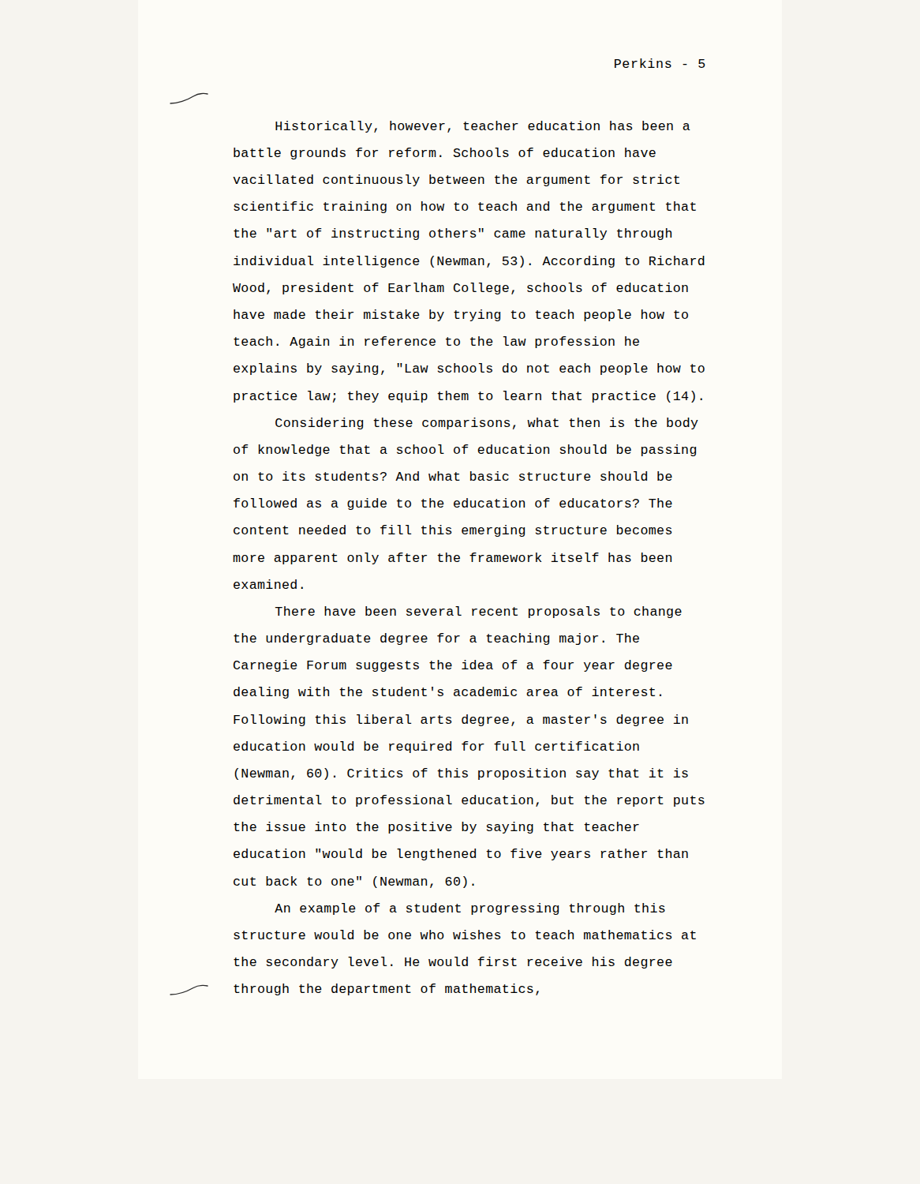Perkins - 5
Historically, however, teacher education has been a battle grounds for reform. Schools of education have vacillated continuously between the argument for strict scientific training on how to teach and the argument that the "art of instructing others" came naturally through individual intelligence (Newman, 53). According to Richard Wood, president of Earlham College, schools of education have made their mistake by trying to teach people how to teach. Again in reference to the law profession he explains by saying, "Law schools do not each people how to practice law; they equip them to learn that practice (14).
Considering these comparisons, what then is the body of knowledge that a school of education should be passing on to its students? And what basic structure should be followed as a guide to the education of educators? The content needed to fill this emerging structure becomes more apparent only after the framework itself has been examined.
There have been several recent proposals to change the undergraduate degree for a teaching major. The Carnegie Forum suggests the idea of a four year degree dealing with the student's academic area of interest. Following this liberal arts degree, a master's degree in education would be required for full certification (Newman, 60). Critics of this proposition say that it is detrimental to professional education, but the report puts the issue into the positive by saying that teacher education "would be lengthened to five years rather than cut back to one" (Newman, 60).
An example of a student progressing through this structure would be one who wishes to teach mathematics at the secondary level. He would first receive his degree through the department of mathematics,